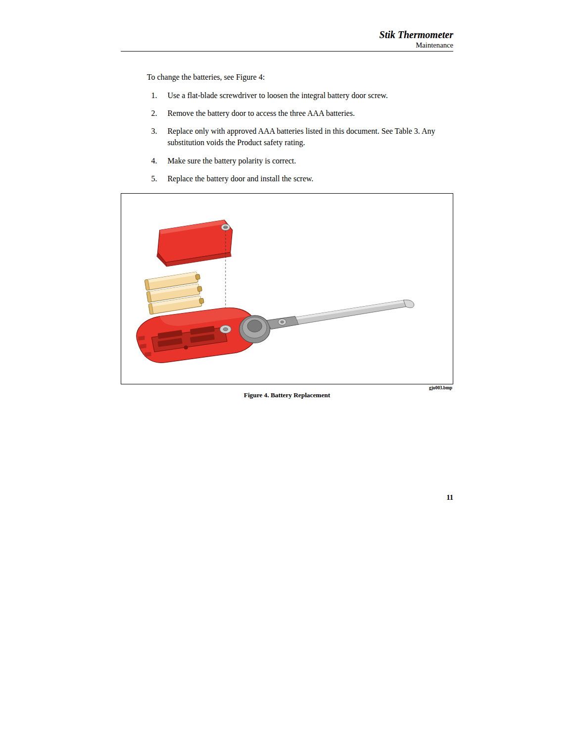Stik Thermometer
Maintenance
To change the batteries, see Figure 4:
Use a flat-blade screwdriver to loosen the integral battery door screw.
Remove the battery door to access the three AAA batteries.
Replace only with approved AAA batteries listed in this document. See Table 3. Any substitution voids the Product safety rating.
Make sure the battery polarity is correct.
Replace the battery door and install the screw.
gjo003.bmp
Figure 4. Battery Replacement
11